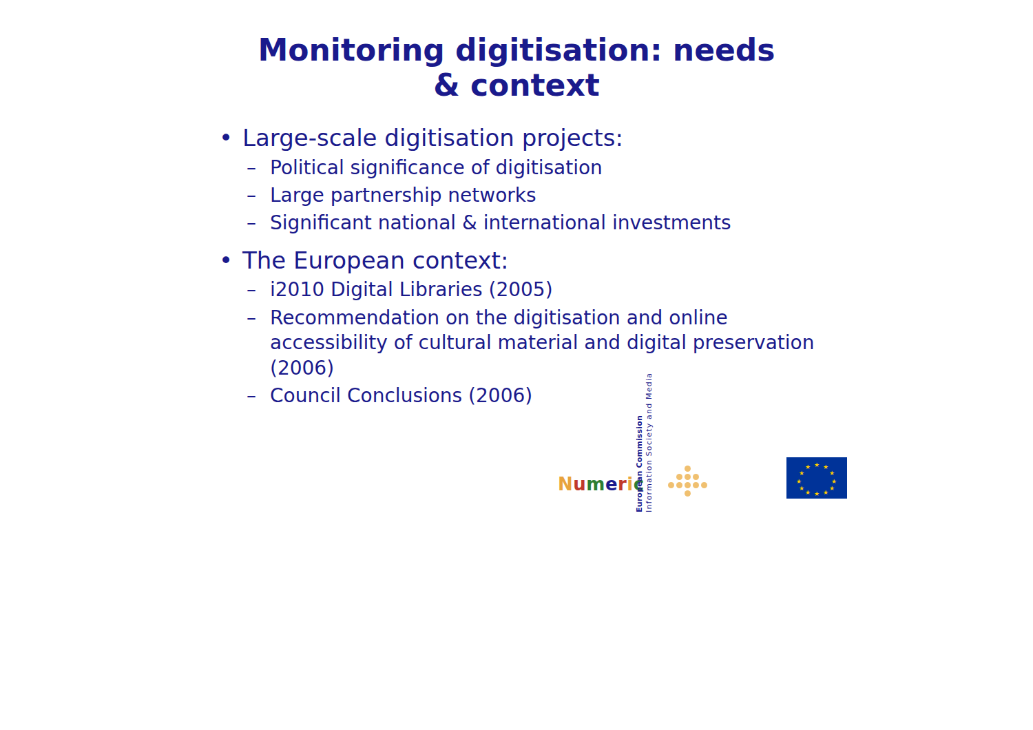Monitoring digitisation: needs
& context
Large-scale digitisation projects:
Political significance of digitisation
Large partnership networks
Significant national & international investments
The European context:
i2010 Digital Libraries (2005)
Recommendation on the digitisation and online accessibility of cultural material and digital preservation (2006)
Council Conclusions (2006)
Numeric
European Commission
Information Society and Media
★ ★ ★ ★ ★ ★ ★ ★ ★ ★ ★ ★